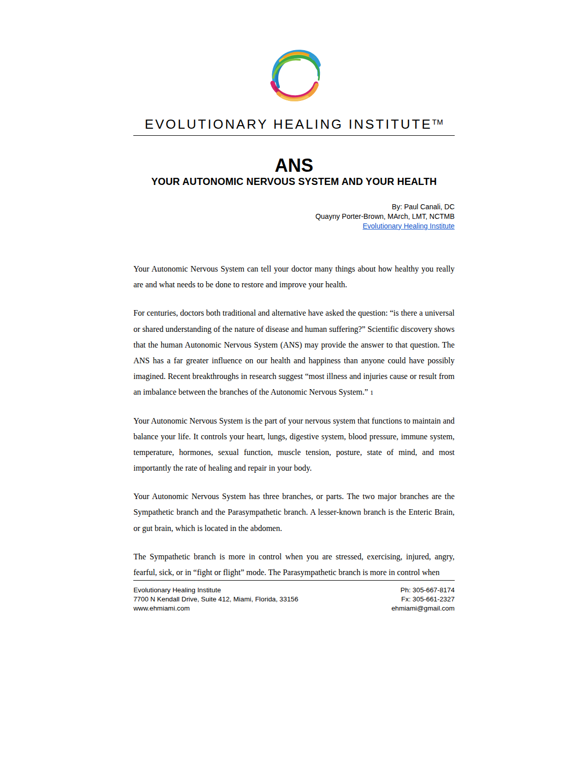EVOLUTIONARY HEALING INSTITUTETM
ANS
YOUR AUTONOMIC NERVOUS SYSTEM AND YOUR HEALTH
By: Paul Canali, DC
Quayny Porter-Brown, MArch, LMT, NCTMB
Evolutionary Healing Institute
Your Autonomic Nervous System can tell your doctor many things about how healthy you really are and what needs to be done to restore and improve your health.
For centuries, doctors both traditional and alternative have asked the question: “is there a universal or shared understanding of the nature of disease and human suffering?” Scientific discovery shows that the human Autonomic Nervous System (ANS) may provide the answer to that question. The ANS has a far greater influence on our health and happiness than anyone could have possibly imagined. Recent breakthroughs in research suggest “most illness and injuries cause or result from an imbalance between the branches of the Autonomic Nervous System.” 1
Your Autonomic Nervous System is the part of your nervous system that functions to maintain and balance your life. It controls your heart, lungs, digestive system, blood pressure, immune system, temperature, hormones, sexual function, muscle tension, posture, state of mind, and most importantly the rate of healing and repair in your body.
Your Autonomic Nervous System has three branches, or parts. The two major branches are the Sympathetic branch and the Parasympathetic branch. A lesser-known branch is the Enteric Brain, or gut brain, which is located in the abdomen.
The Sympathetic branch is more in control when you are stressed, exercising, injured, angry, fearful, sick, or in “fight or flight” mode. The Parasympathetic branch is more in control when
Evolutionary Healing Institute
7700 N Kendall Drive, Suite 412, Miami, Florida, 33156
www.ehmiami.com
Ph: 305-667-8174
Fx: 305-661-2327
ehmiami@gmail.com